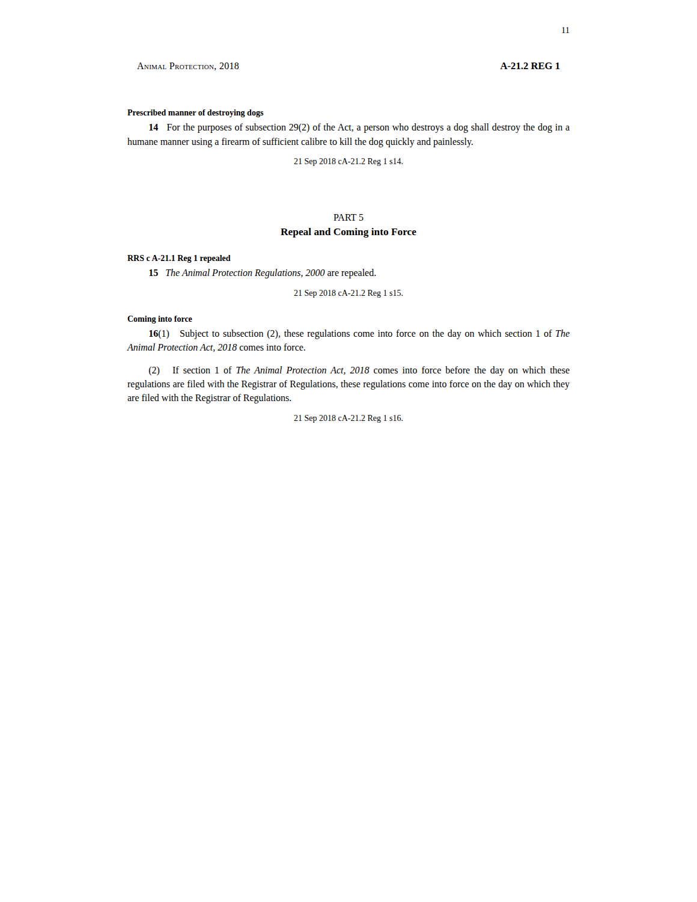11
Animal Protection, 2018 A-21.2 REG 1
Prescribed manner of destroying dogs
14 For the purposes of subsection 29(2) of the Act, a person who destroys a dog shall destroy the dog in a humane manner using a firearm of sufficient calibre to kill the dog quickly and painlessly.
21 Sep 2018 cA-21.2 Reg 1 s14.
PART 5 Repeal and Coming into Force
RRS c A-21.1 Reg 1 repealed
15 The Animal Protection Regulations, 2000 are repealed.
21 Sep 2018 cA-21.2 Reg 1 s15.
Coming into force
16(1) Subject to subsection (2), these regulations come into force on the day on which section 1 of The Animal Protection Act, 2018 comes into force.
(2) If section 1 of The Animal Protection Act, 2018 comes into force before the day on which these regulations are filed with the Registrar of Regulations, these regulations come into force on the day on which they are filed with the Registrar of Regulations.
21 Sep 2018 cA-21.2 Reg 1 s16.